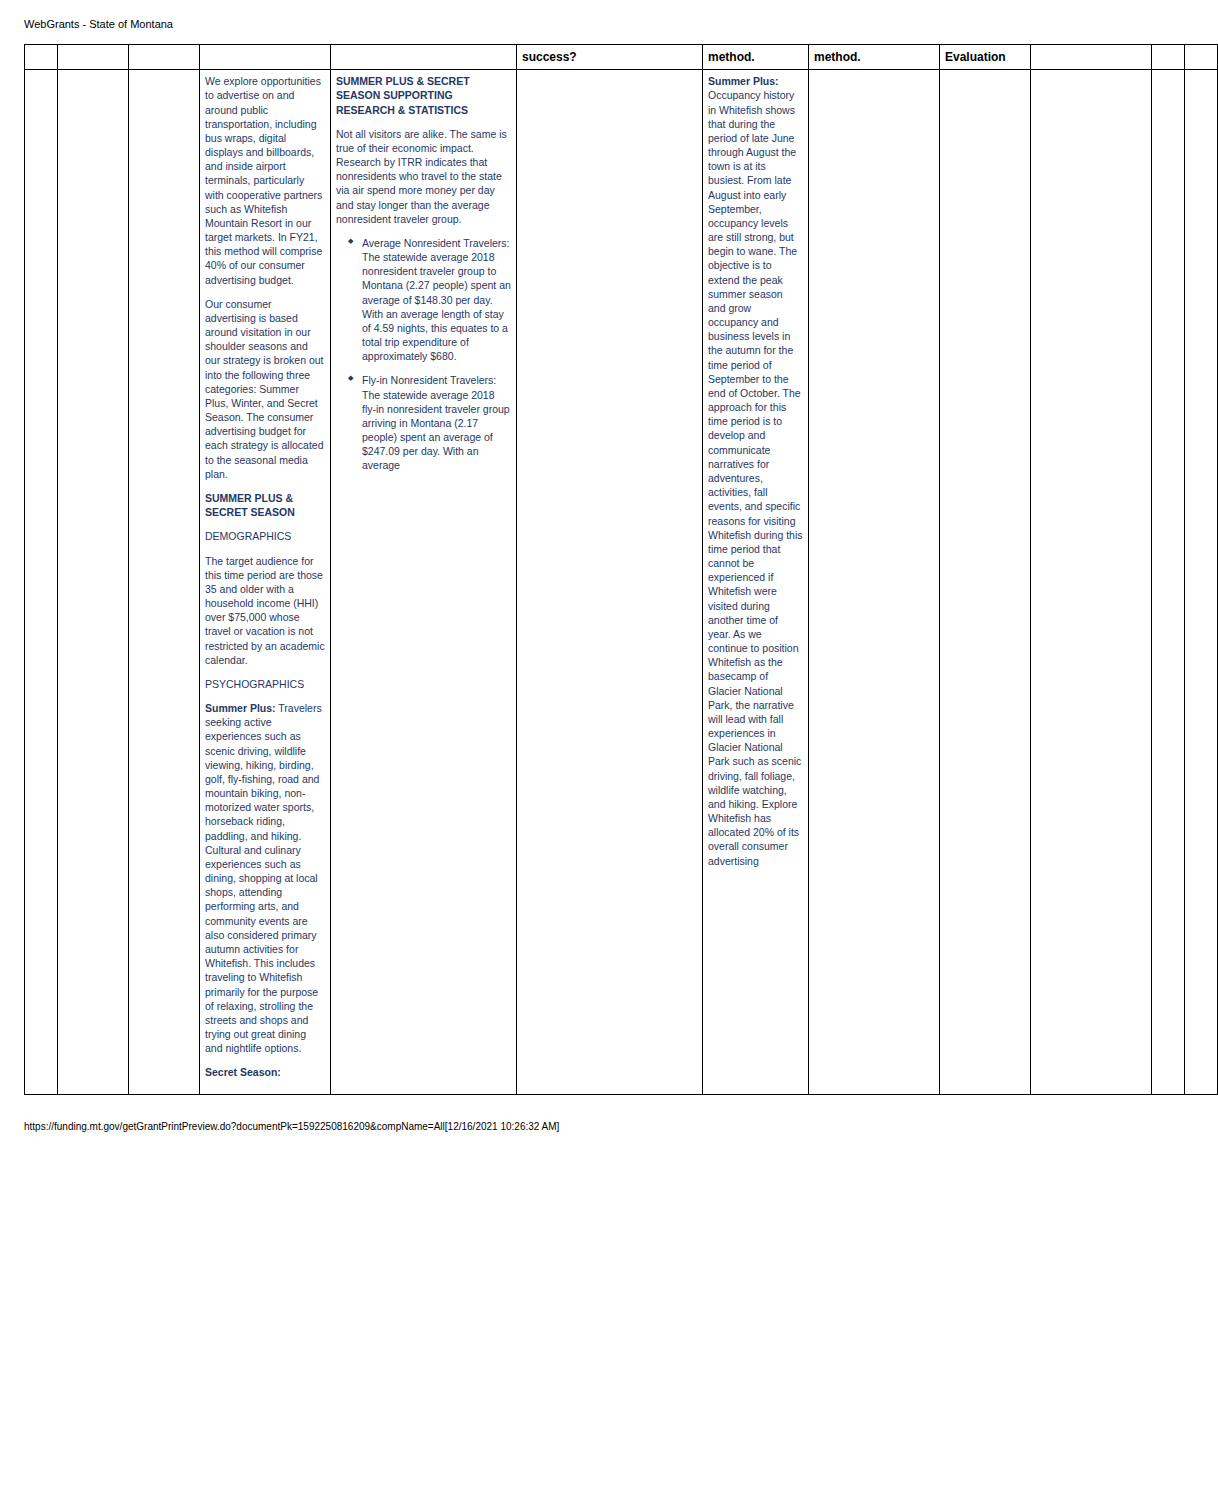WebGrants - State of Montana
| | | | | | success? | method. | method. | Evaluation | | | |
| --- | --- | --- | --- | --- | --- | --- | --- | --- | --- | --- | --- |
| | | | We explore opportunities to advertise on and around public transportation, including bus wraps, digital displays and billboards, and inside airport terminals, particularly with cooperative partners such as Whitefish Mountain Resort in our target markets. In FY21, this method will comprise 40% of our consumer advertising budget. Our consumer advertising is based around visitation in our shoulder seasons and our strategy is broken out into the following three categories: Summer Plus, Winter, and Secret Season. The consumer advertising budget for each strategy is allocated to the seasonal media plan. SUMMER PLUS & SECRET SEASON DEMOGRAPHICS The target audience for this time period are those 35 and older with a household income (HHI) over $75,000 whose travel or vacation is not restricted by an academic calendar. PSYCHOGRAPHICS Summer Plus: Travelers seeking active experiences such as scenic driving, wildlife viewing, hiking, birding, golf, fly-fishing, road and mountain biking, non-motorized water sports, horseback riding, paddling, and hiking. Cultural and culinary experiences such as dining, shopping at local shops, attending performing arts, and community events are also considered primary autumn activities for Whitefish. This includes traveling to Whitefish primarily for the purpose of relaxing, strolling the streets and shops and trying out great dining and nightlife options. Secret Season: | SUMMER PLUS & SECRET SEASON SUPPORTING RESEARCH & STATISTICS Not all visitors are alike. The same is true of their economic impact. Research by ITRR indicates that nonresidents who travel to the state via air spend more money per day and stay longer than the average nonresident traveler group. Average Nonresident Travelers: The statewide average 2018 nonresident traveler group to Montana (2.27 people) spent an average of $148.30 per day. With an average length of stay of 4.59 nights, this equates to a total trip expenditure of approximately $680. Fly-in Nonresident Travelers: The statewide average 2018 fly-in nonresident traveler group arriving in Montana (2.17 people) spent an average of $247.09 per day. With an average | | Summer Plus: Occupancy history in Whitefish shows that during the period of late June through August the town is at its busiest. From late August into early September, occupancy levels are still strong, but begin to wane. The objective is to extend the peak summer season and grow occupancy and business levels in the autumn for the time period of September to the end of October. The approach for this time period is to develop and communicate narratives for adventures, activities, fall events, and specific reasons for visiting Whitefish during this time period that cannot be experienced if Whitefish were visited during another time of year. As we continue to position Whitefish as the basecamp of Glacier National Park, the narrative will lead with fall experiences in Glacier National Park such as scenic driving, fall foliage, wildlife watching, and hiking. Explore Whitefish has allocated 20% of its overall consumer advertising | | | | | |
https://funding.mt.gov/getGrantPrintPreview.do?documentPk=1592250816209&compName=All[12/16/2021 10:26:32 AM]